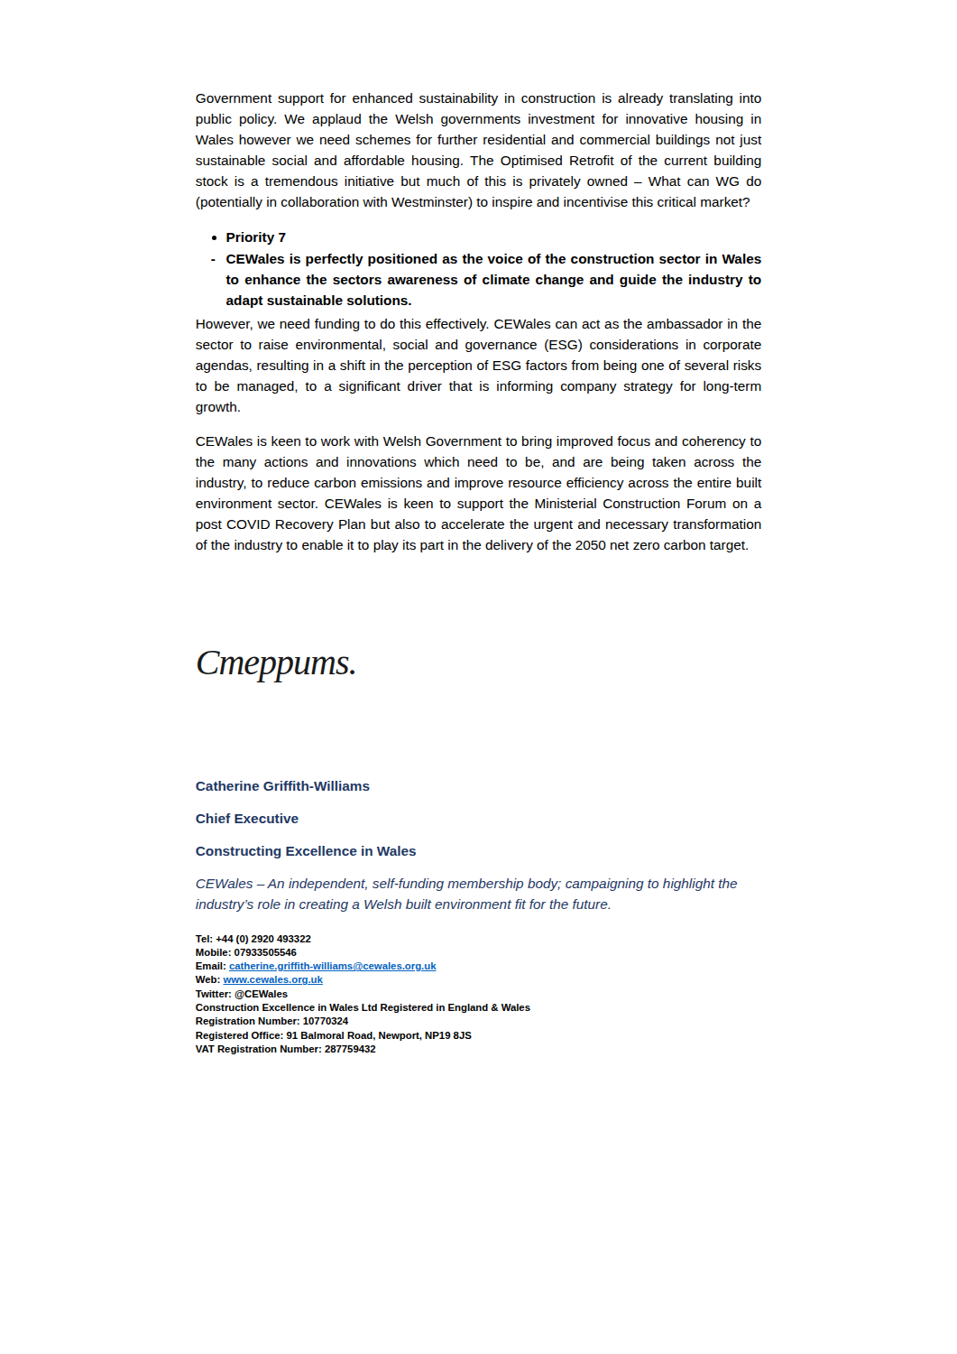Government support for enhanced sustainability in construction is already translating into public policy. We applaud the Welsh governments investment for innovative housing in Wales however we need schemes for further residential and commercial buildings not just sustainable social and affordable housing. The Optimised Retrofit of the current building stock is a tremendous initiative but much of this is privately owned – What can WG do (potentially in collaboration with Westminster) to inspire and incentivise this critical market?
Priority 7
CEWales is perfectly positioned as the voice of the construction sector in Wales to enhance the sectors awareness of climate change and guide the industry to adapt sustainable solutions.
However, we need funding to do this effectively. CEWales can act as the ambassador in the sector to raise environmental, social and governance (ESG) considerations in corporate agendas, resulting in a shift in the perception of ESG factors from being one of several risks to be managed, to a significant driver that is informing company strategy for long-term growth.
CEWales is keen to work with Welsh Government to bring improved focus and coherency to the many actions and innovations which need to be, and are being taken across the industry, to reduce carbon emissions and improve resource efficiency across the entire built environment sector. CEWales is keen to support the Ministerial Construction Forum on a post COVID Recovery Plan but also to accelerate the urgent and necessary transformation of the industry to enable it to play its part in the delivery of the 2050 net zero carbon target.
Cmeppums.
Catherine Griffith-Williams
Chief Executive
Constructing Excellence in Wales
CEWales – An independent, self-funding membership body; campaigning to highlight the industry’s role in creating a Welsh built environment fit for the future.
Tel: +44 (0) 2920 493322
Mobile: 07933505546
Email: catherine.griffith-williams@cewales.org.uk
Web: www.cewales.org.uk
Twitter: @CEWales
Construction Excellence in Wales Ltd Registered in England & Wales
Registration Number: 10770324
Registered Office: 91 Balmoral Road, Newport, NP19 8JS
VAT Registration Number: 287759432